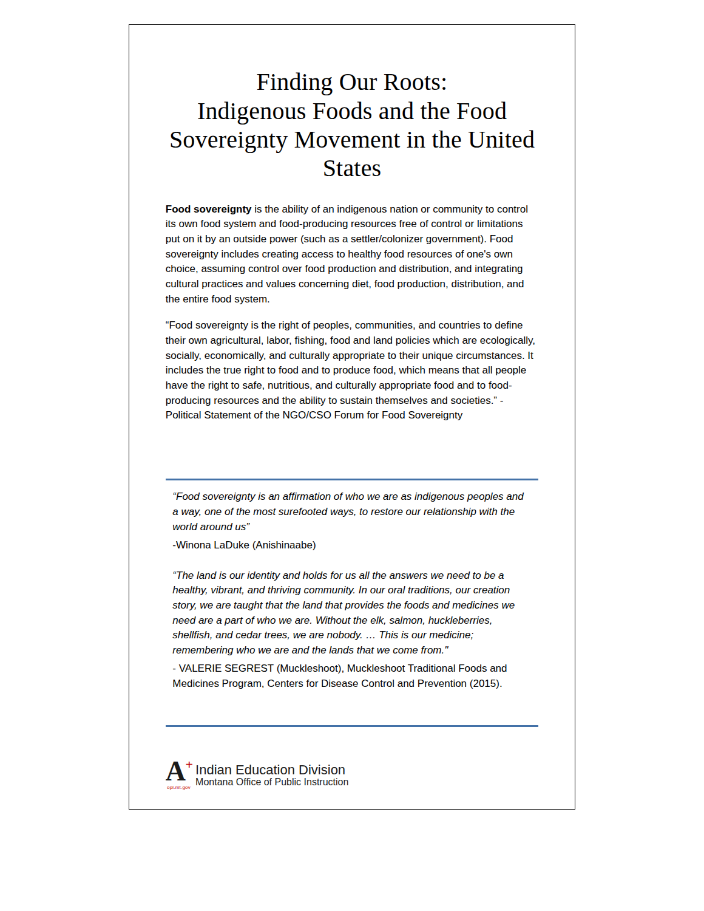Finding Our Roots:
Indigenous Foods and the Food Sovereignty Movement in the United States
Food sovereignty is the ability of an indigenous nation or community to control its own food system and food-producing resources free of control or limitations put on it by an outside power (such as a settler/colonizer government). Food sovereignty includes creating access to healthy food resources of one's own choice, assuming control over food production and distribution, and integrating cultural practices and values concerning diet, food production, distribution, and the entire food system.
“Food sovereignty is the right of peoples, communities, and countries to define their own agricultural, labor, fishing, food and land policies which are ecologically, socially, economically, and culturally appropriate to their unique circumstances. It includes the true right to food and to produce food, which means that all people have the right to safe, nutritious, and culturally appropriate food and to food-producing resources and the ability to sustain themselves and societies.” - Political Statement of the NGO/CSO Forum for Food Sovereignty
“Food sovereignty is an affirmation of who we are as indigenous peoples and a way, one of the most surefooted ways, to restore our relationship with the world around us”
-Winona LaDuke (Anishinaabe)
“The land is our identity and holds for us all the answers we need to be a healthy, vibrant, and thriving community. In our oral traditions, our creation story, we are taught that the land that provides the foods and medicines we need are a part of who we are. Without the elk, salmon, huckleberries, shellfish, and cedar trees, we are nobody. … This is our medicine; remembering who we are and the lands that we come from."
- VALERIE SEGREST (Muckleshoot), Muckleshoot Traditional Foods and Medicines Program, Centers for Disease Control and Prevention (2015).
A+ opi.mt.gov
Indian Education Division Montana Office of Public Instruction